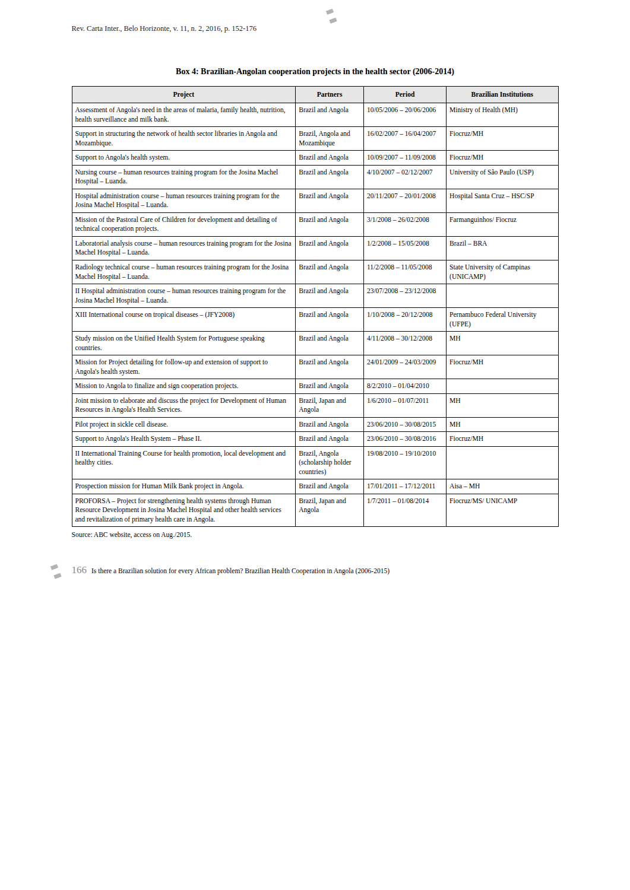▪▪
▪▪
Rev. Carta Inter., Belo Horizonte, v. 11, n. 2, 2016, p. 152-176
Box 4: Brazilian-Angolan cooperation projects in the health sector (2006-2014)
| Project | Partners | Period | Brazilian Institutions |
| --- | --- | --- | --- |
| Assessment of Angola's need in the areas of malaria, family health, nutrition, health surveillance and milk bank. | Brazil and Angola | 10/05/2006 – 20/06/2006 | Ministry of Health (MH) |
| Support in structuring the network of health sector libraries in Angola and Mozambique. | Brazil, Angola and Mozambique | 16/02/2007 – 16/04/2007 | Fiocruz/MH |
| Support to Angola's health system. | Brazil and Angola | 10/09/2007 – 11/09/2008 | Fiocruz/MH |
| Nursing course – human resources training program for the Josina Machel Hospital – Luanda. | Brazil and Angola | 4/10/2007 – 02/12/2007 | University of São Paulo (USP) |
| Hospital administration course – human resources training program for the Josina Machel Hospital – Luanda. | Brazil and Angola | 20/11/2007 – 20/01/2008 | Hospital Santa Cruz – HSC/SP |
| Mission of the Pastoral Care of Children for development and detailing of technical cooperation projects. | Brazil and Angola | 3/1/2008 – 26/02/2008 | Farmanguinhos/ Fiocruz |
| Laboratorial analysis course – human resources training program for the Josina Machel Hospital – Luanda. | Brazil and Angola | 1/2/2008 – 15/05/2008 | Brazil – BRA |
| Radiology technical course – human resources training program for the Josina Machel Hospital – Luanda. | Brazil and Angola | 11/2/2008 – 11/05/2008 | State University of Campinas (UNICAMP) |
| II Hospital administration course – human resources training program for the Josina Machel Hospital – Luanda. | Brazil and Angola | 23/07/2008 – 23/12/2008 | |
| XIII International course on tropical diseases – (JFY2008) | Brazil and Angola | 1/10/2008 – 20/12/2008 | Pernambuco Federal University (UFPE) |
| Study mission on tbe Unified Health System for Portuguese speaking countries. | Brazil and Angola | 4/11/2008 – 30/12/2008 | MH |
| Mission for Project detailing for follow-up and extension of support to Angola's health system. | Brazil and Angola | 24/01/2009 – 24/03/2009 | Fiocruz/MH |
| Mission to Angola to finalize and sign cooperation projects. | Brazil and Angola | 8/2/2010 – 01/04/2010 | |
| Joint mission to elaborate and discuss the project for Development of Human Resources in Angola's Health Services. | Brazil, Japan and Angola | 1/6/2010 – 01/07/2011 | MH |
| Pilot project in sickle cell disease. | Brazil and Angola | 23/06/2010 – 30/08/2015 | MH |
| Support to Angola's Health System – Phase II. | Brazil and Angola | 23/06/2010 – 30/08/2016 | Fiocruz/MH |
| II International Training Course for health promotion, local development and healthy cities. | Brazil, Angola (scholarship holder countries) | 19/08/2010 – 19/10/2010 | |
| Prospection mission for Human Milk Bank project in Angola. | Brazil and Angola | 17/01/2011 – 17/12/2011 | Aisa – MH |
| PROFORSA – Project for strengthening health systems through Human Resource Development in Josina Machel Hospital and other health services and revitalization of primary health care in Angola. | Brazil, Japan and Angola | 1/7/2011 – 01/08/2014 | Fiocruz/MS/ UNICAMP |
Source: ABC website, access on Aug./2015.
▪▪
▪▪
166 Is there a Brazilian solution for every African problem? Brazilian Health Cooperation in Angola (2006-2015)